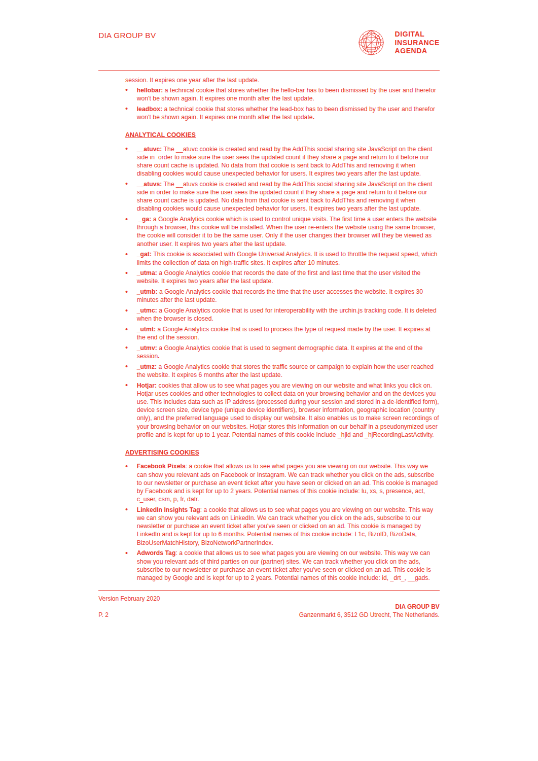DIA GROUP BV
Digital
Insurance
Agenda
session. It expires one year after the last update.
hellobar: a technical cookie that stores whether the hello-bar has to been dismissed by the user and therefor won't be shown again. It expires one month after the last update.
leadbox: a technical cookie that stores whether the lead-box has to been dismissed by the user and therefor won't be shown again. It expires one month after the last update.
Analytical cookies
__atuvc: The __atuvc cookie is created and read by the AddThis social sharing site JavaScript on the client side in order to make sure the user sees the updated count if they share a page and return to it before our share count cache is updated. No data from that cookie is sent back to AddThis and removing it when disabling cookies would cause unexpected behavior for users. It expires two years after the last update.
__atuvs: The __atuvs cookie is created and read by the AddThis social sharing site JavaScript on the client side in order to make sure the user sees the updated count if they share a page and return to it before our share count cache is updated. No data from that cookie is sent back to AddThis and removing it when disabling cookies would cause unexpected behavior for users. It expires two years after the last update.
_ga: a Google Analytics cookie which is used to control unique visits. The first time a user enters the website through a browser, this cookie will be installed. When the user re-enters the website using the same browser, the cookie will consider it to be the same user. Only if the user changes their browser will they be viewed as another user. It expires two years after the last update.
_gat: This cookie is associated with Google Universal Analytics. It is used to throttle the request speed, which limits the collection of data on high-traffic sites. It expires after 10 minutes.
_utma: a Google Analytics cookie that records the date of the first and last time that the user visited the website. It expires two years after the last update.
_utmb: a Google Analytics cookie that records the time that the user accesses the website. It expires 30 minutes after the last update.
_utmc: a Google Analytics cookie that is used for interoperability with the urchin.js tracking code. It is deleted when the browser is closed.
_utmt: a Google Analytics cookie that is used to process the type of request made by the user. It expires at the end of the session.
_utmv: a Google Analytics cookie that is used to segment demographic data. It expires at the end of the session.
_utmz: a Google Analytics cookie that stores the traffic source or campaign to explain how the user reached the website. It expires 6 months after the last update.
Hotjar: cookies that allow us to see what pages you are viewing on our website and what links you click on. Hotjar uses cookies and other technologies to collect data on your browsing behavior and on the devices you use. This includes data such as IP address (processed during your session and stored in a de-identified form), device screen size, device type (unique device identifiers), browser information, geographic location (country only), and the preferred language used to display our website. It also enables us to make screen recordings of your browsing behavior on our websites. Hotjar stores this information on our behalf in a pseudonymized user profile and is kept for up to 1 year. Potential names of this cookie include _hjid and _hjRecordingLastActivity.
Advertising cookies
Facebook Pixels: a cookie that allows us to see what pages you are viewing on our website. This way we can show you relevant ads on Facebook or Instagram. We can track whether you click on the ads, subscribe to our newsletter or purchase an event ticket after you have seen or clicked on an ad. This cookie is managed by Facebook and is kept for up to 2 years. Potential names of this cookie include: lu, xs, s, presence, act, c_user, csm, p, fr, datr.
LinkedIn Insights Tag: a cookie that allows us to see what pages you are viewing on our website. This way we can show you relevant ads on LinkedIn. We can track whether you click on the ads, subscribe to our newsletter or purchase an event ticket after you've seen or clicked on an ad. This cookie is managed by LinkedIn and is kept for up to 6 months. Potential names of this cookie include: L1c, BizoID, BizoData, BizoUserMatchHistory, BizoNetworkPartnerIndex.
Adwords Tag: a cookie that allows us to see what pages you are viewing on our website. This way we can show you relevant ads of third parties on our (partner) sites. We can track whether you click on the ads, subscribe to our newsletter or purchase an event ticket after you've seen or clicked on an ad. This cookie is managed by Google and is kept for up to 2 years. Potential names of this cookie include: id, _drt_, __gads.
Version February 2020
P. 2
DIA GROUP BV
Ganzenmarkt 6, 3512 GD Utrecht, The Netherlands.